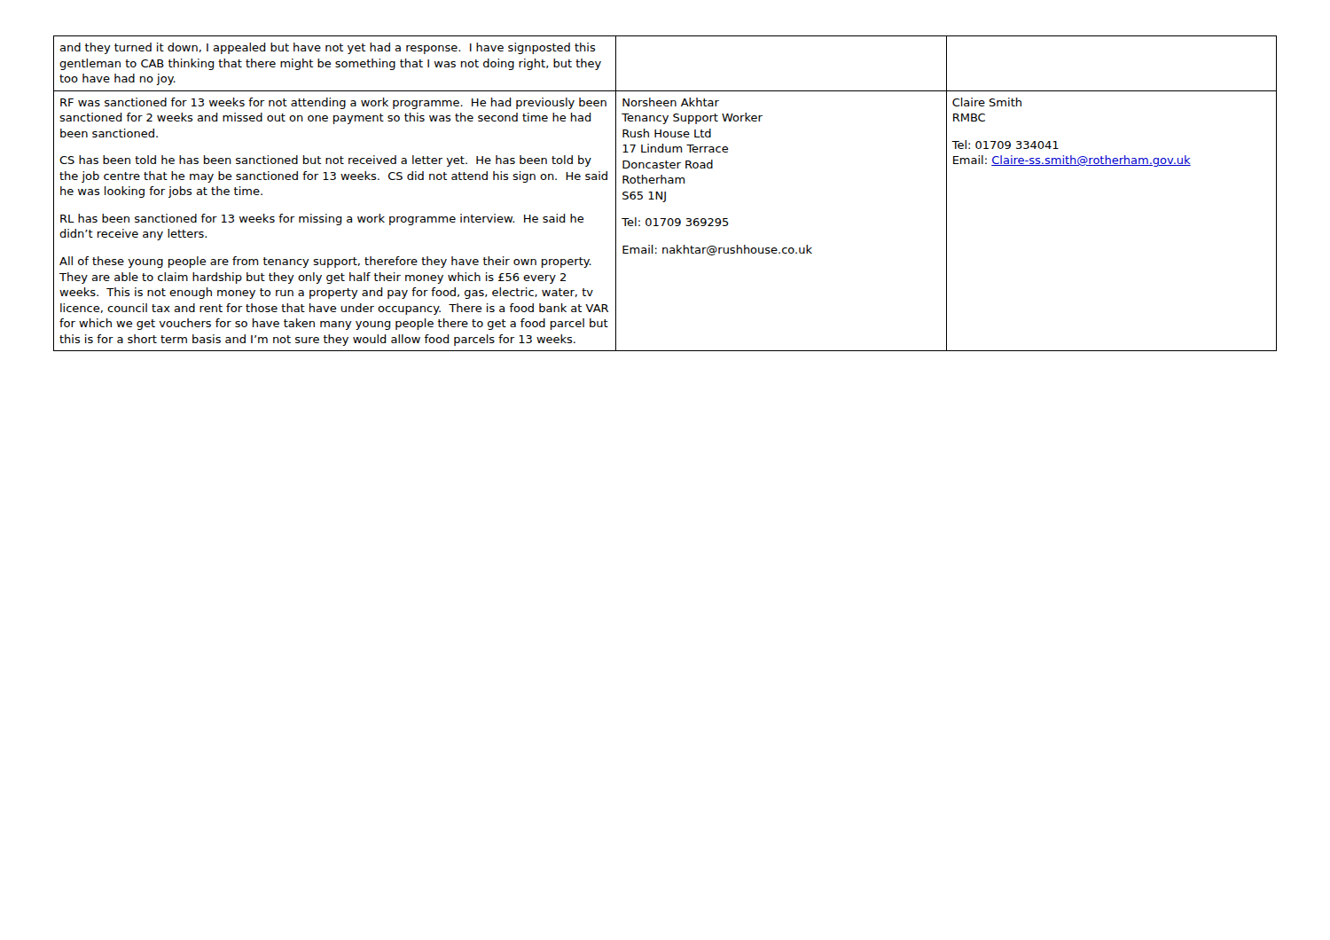| and they turned it down, I appealed but have not yet had a response. I have signposted this gentleman to CAB thinking that there might be something that I was not doing right, but they too have had no joy. | | |
| RF was sanctioned for 13 weeks for not attending a work programme. He had previously been sanctioned for 2 weeks and missed out on one payment so this was the second time he had been sanctioned. CS has been told he has been sanctioned but not received a letter yet. He has been told by the job centre that he may be sanctioned for 13 weeks. CS did not attend his sign on. He said he was looking for jobs at the time. RL has been sanctioned for 13 weeks for missing a work programme interview. He said he didn’t receive any letters. All of these young people are from tenancy support, therefore they have their own property. They are able to claim hardship but they only get half their money which is £56 every 2 weeks. This is not enough money to run a property and pay for food, gas, electric, water, tv licence, council tax and rent for those that have under occupancy. There is a food bank at VAR for which we get vouchers for so have taken many young people there to get a food parcel but this is for a short term basis and I’m not sure they would allow food parcels for 13 weeks. | Norsheen Akhtar Tenancy Support Worker Rush House Ltd 17 Lindum Terrace Doncaster Road Rotherham S65 1NJ Tel: 01709 369295 Email: nakhtar@rushhouse.co.uk | Claire Smith RMBC Tel: 01709 334041 Email: Claire-ss.smith@rotherham.gov.uk |